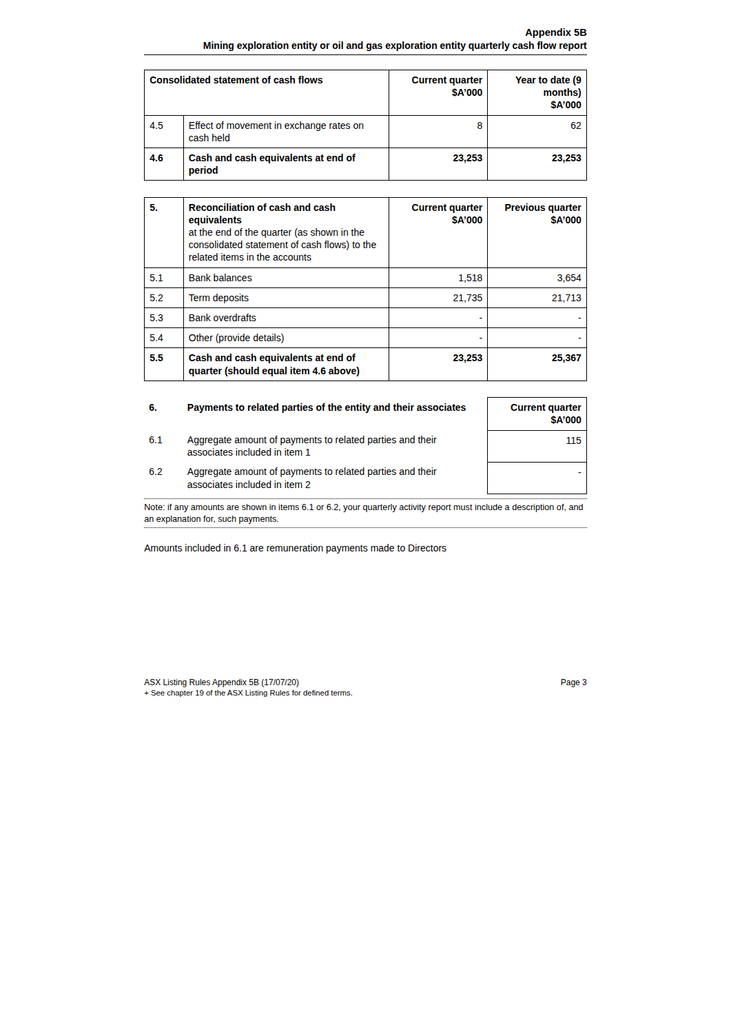Appendix 5B
Mining exploration entity or oil and gas exploration entity quarterly cash flow report
| Consolidated statement of cash flows | Current quarter $A’000 | Year to date (9 months) $A’000 |
| --- | --- | --- |
| 4.5 | Effect of movement in exchange rates on cash held | 8 | 62 |
| 4.6 | Cash and cash equivalents at end of period | 23,253 | 23,253 |
| 5. | Reconciliation of cash and cash equivalents at the end of the quarter (as shown in the consolidated statement of cash flows) to the related items in the accounts | Current quarter $A’000 | Previous quarter $A’000 |
| --- | --- | --- | --- |
| 5.1 | Bank balances | 1,518 | 3,654 |
| 5.2 | Term deposits | 21,735 | 21,713 |
| 5.3 | Bank overdrafts | - | - |
| 5.4 | Other (provide details) | - | - |
| 5.5 | Cash and cash equivalents at end of quarter (should equal item 4.6 above) | 23,253 | 25,367 |
| 6. | Payments to related parties of the entity and their associates | Current quarter $A’000 |
| 6.1 | Aggregate amount of payments to related parties and their associates included in item 1 | 115 |
| 6.2 | Aggregate amount of payments to related parties and their associates included in item 2 | - |
Note: if any amounts are shown in items 6.1 or 6.2, your quarterly activity report must include a description of, and an explanation for, such payments.
Amounts included in 6.1 are remuneration payments made to Directors
ASX Listing Rules Appendix 5B (17/07/20) Page 3
+ See chapter 19 of the ASX Listing Rules for defined terms.